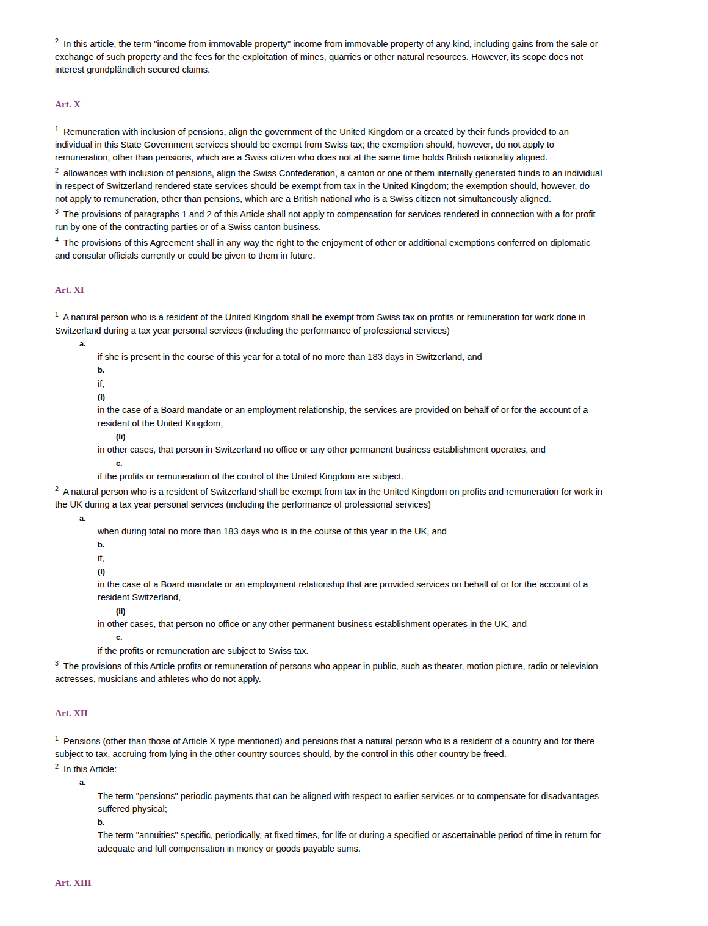2 In this article, the term "income from immovable property" income from immovable property of any kind, including gains from the sale or exchange of such property and the fees for the exploitation of mines, quarries or other natural resources. However, its scope does not interest grundpfändlich secured claims.
Art. X
1 Remuneration with inclusion of pensions, align the government of the United Kingdom or a created by their funds provided to an individual in this State Government services should be exempt from Swiss tax; the exemption should, however, do not apply to remuneration, other than pensions, which are a Swiss citizen who does not at the same time holds British nationality aligned.
2 allowances with inclusion of pensions, align the Swiss Confederation, a canton or one of them internally generated funds to an individual in respect of Switzerland rendered state services should be exempt from tax in the United Kingdom; the exemption should, however, do not apply to remuneration, other than pensions, which are a British national who is a Swiss citizen not simultaneously aligned.
3 The provisions of paragraphs 1 and 2 of this Article shall not apply to compensation for services rendered in connection with a for profit run by one of the contracting parties or of a Swiss canton business.
4 The provisions of this Agreement shall in any way the right to the enjoyment of other or additional exemptions conferred on diplomatic and consular officials currently or could be given to them in future.
Art. XI
1 A natural person who is a resident of the United Kingdom shall be exempt from Swiss tax on profits or remuneration for work done in Switzerland during a tax year personal services (including the performance of professional services)
a.
if she is present in the course of this year for a total of no more than 183 days in Switzerland, and
b.
if,
(I)
in the case of a Board mandate or an employment relationship, the services are provided on behalf of or for the account of a resident of the United Kingdom,
(Ii)
in other cases, that person in Switzerland no office or any other permanent business establishment operates, and
c.
if the profits or remuneration of the control of the United Kingdom are subject.
2 A natural person who is a resident of Switzerland shall be exempt from tax in the United Kingdom on profits and remuneration for work in the UK during a tax year personal services (including the performance of professional services)
a.
when during total no more than 183 days who is in the course of this year in the UK, and
b.
if,
(I)
in the case of a Board mandate or an employment relationship that are provided services on behalf of or for the account of a resident Switzerland,
(Ii)
in other cases, that person no office or any other permanent business establishment operates in the UK, and
c.
if the profits or remuneration are subject to Swiss tax.
3 The provisions of this Article profits or remuneration of persons who appear in public, such as theater, motion picture, radio or television actresses, musicians and athletes who do not apply.
Art. XII
1 Pensions (other than those of Article X type mentioned) and pensions that a natural person who is a resident of a country and for there subject to tax, accruing from lying in the other country sources should, by the control in this other country be freed.
2 In this Article:
a.
The term "pensions" periodic payments that can be aligned with respect to earlier services or to compensate for disadvantages suffered physical;
b.
The term "annuities" specific, periodically, at fixed times, for life or during a specified or ascertainable period of time in return for adequate and full compensation in money or goods payable sums.
Art. XIII